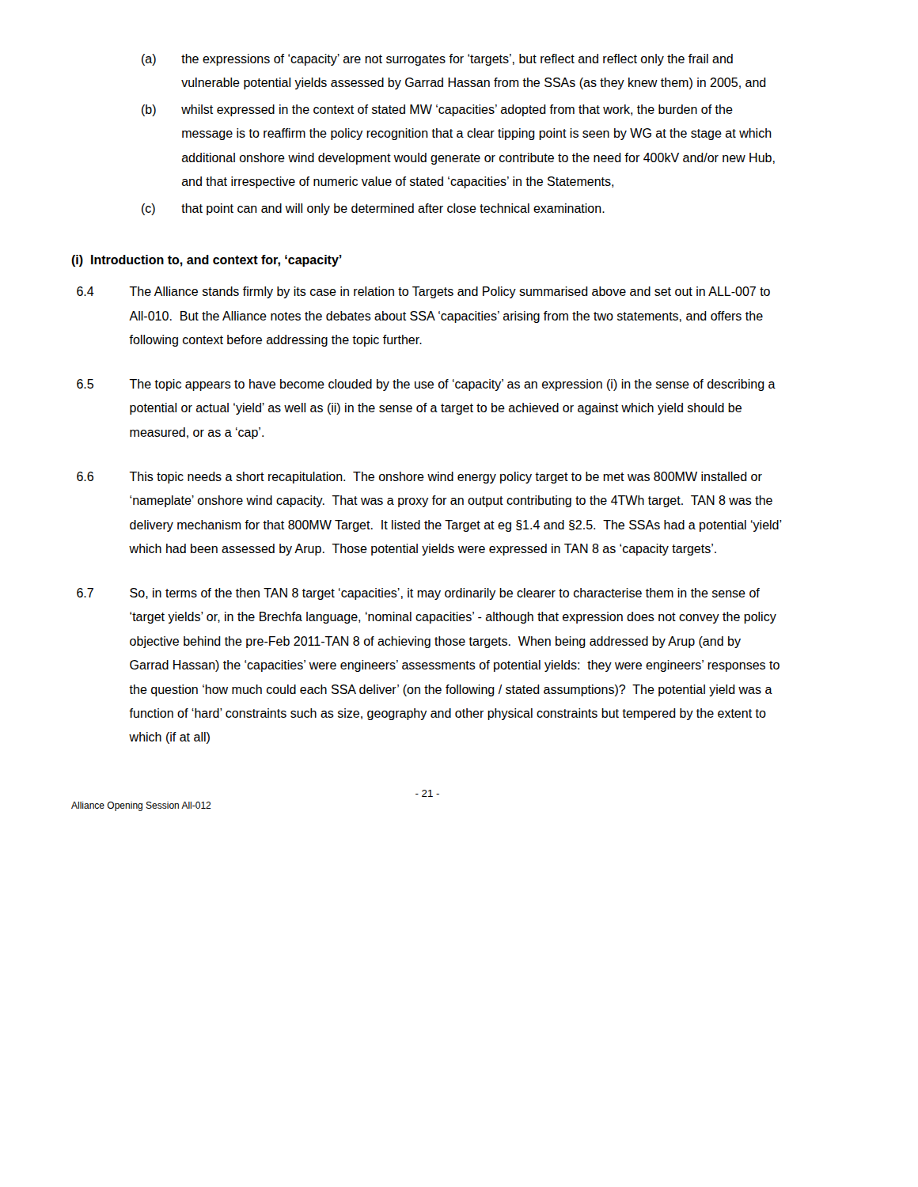(a) the expressions of ‘capacity’ are not surrogates for ‘targets’, but reflect and reflect only the frail and vulnerable potential yields assessed by Garrad Hassan from the SSAs (as they knew them) in 2005, and
(b) whilst expressed in the context of stated MW ‘capacities’ adopted from that work, the burden of the message is to reaffirm the policy recognition that a clear tipping point is seen by WG at the stage at which additional onshore wind development would generate or contribute to the need for 400kV and/or new Hub, and that irrespective of numeric value of stated ‘capacities’ in the Statements,
(c) that point can and will only be determined after close technical examination.
(i) Introduction to, and context for, ‘capacity’
6.4
The Alliance stands firmly by its case in relation to Targets and Policy summarised above and set out in ALL-007 to All-010. But the Alliance notes the debates about SSA ‘capacities’ arising from the two statements, and offers the following context before addressing the topic further.
6.5
The topic appears to have become clouded by the use of ‘capacity’ as an expression (i) in the sense of describing a potential or actual ‘yield’ as well as (ii) in the sense of a target to be achieved or against which yield should be measured, or as a ‘cap’.
6.6
This topic needs a short recapitulation. The onshore wind energy policy target to be met was 800MW installed or ‘nameplate’ onshore wind capacity. That was a proxy for an output contributing to the 4TWh target. TAN 8 was the delivery mechanism for that 800MW Target. It listed the Target at eg §1.4 and §2.5. The SSAs had a potential ‘yield’ which had been assessed by Arup. Those potential yields were expressed in TAN 8 as ‘capacity targets’.
6.7
So, in terms of the then TAN 8 target ‘capacities’, it may ordinarily be clearer to characterise them in the sense of ‘target yields’ or, in the Brechfa language, ‘nominal capacities’ - although that expression does not convey the policy objective behind the pre-Feb 2011-TAN 8 of achieving those targets. When being addressed by Arup (and by Garrad Hassan) the ‘capacities’ were engineers’ assessments of potential yields: they were engineers’ responses to the question ‘how much could each SSA deliver’ (on the following / stated assumptions)? The potential yield was a function of ‘hard’ constraints such as size, geography and other physical constraints but tempered by the extent to which (if at all)
- 21 -
Alliance Opening Session All-012